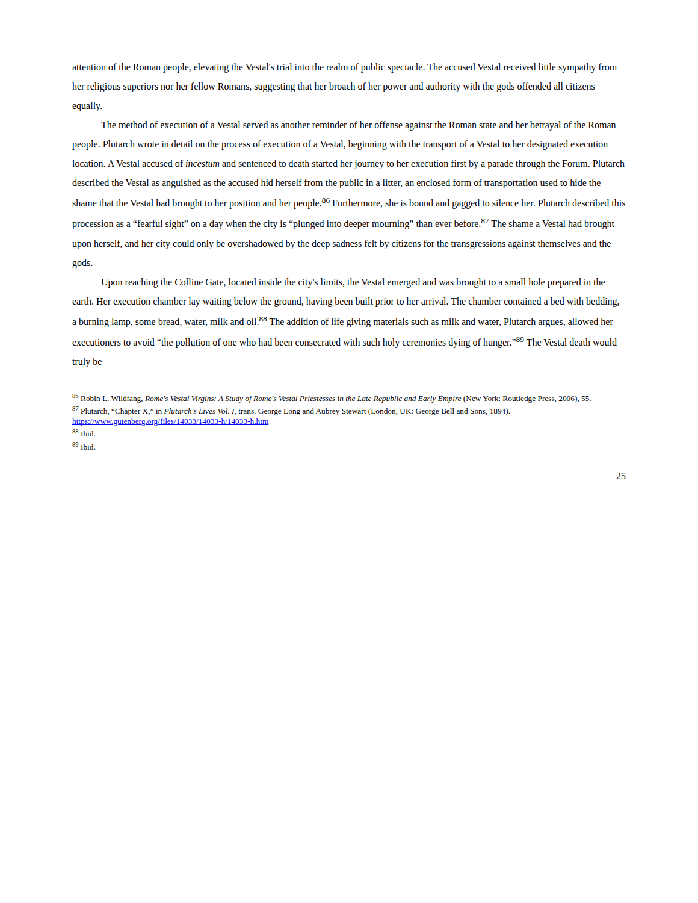attention of the Roman people, elevating the Vestal's trial into the realm of public spectacle. The accused Vestal received little sympathy from her religious superiors nor her fellow Romans, suggesting that her broach of her power and authority with the gods offended all citizens equally.
The method of execution of a Vestal served as another reminder of her offense against the Roman state and her betrayal of the Roman people. Plutarch wrote in detail on the process of execution of a Vestal, beginning with the transport of a Vestal to her designated execution location. A Vestal accused of incestum and sentenced to death started her journey to her execution first by a parade through the Forum. Plutarch described the Vestal as anguished as the accused hid herself from the public in a litter, an enclosed form of transportation used to hide the shame that the Vestal had brought to her position and her people.86 Furthermore, she is bound and gagged to silence her. Plutarch described this procession as a “fearful sight” on a day when the city is “plunged into deeper mourning” than ever before.87 The shame a Vestal had brought upon herself, and her city could only be overshadowed by the deep sadness felt by citizens for the transgressions against themselves and the gods.
Upon reaching the Colline Gate, located inside the city's limits, the Vestal emerged and was brought to a small hole prepared in the earth. Her execution chamber lay waiting below the ground, having been built prior to her arrival. The chamber contained a bed with bedding, a burning lamp, some bread, water, milk and oil.88 The addition of life giving materials such as milk and water, Plutarch argues, allowed her executioners to avoid “the pollution of one who had been consecrated with such holy ceremonies dying of hunger.”89 The Vestal death would truly be
86 Robin L. Wildfang, Rome's Vestal Virgins: A Study of Rome's Vestal Priestesses in the Late Republic and Early Empire (New York: Routledge Press, 2006), 55.
87 Plutarch, “Chapter X,” in Plutarch's Lives Vol. I, trans. George Long and Aubrey Stewart (London, UK: George Bell and Sons, 1894). https://www.gutenberg.org/files/14033/14033-h/14033-h.htm
88 Ibid.
89 Ibid.
25